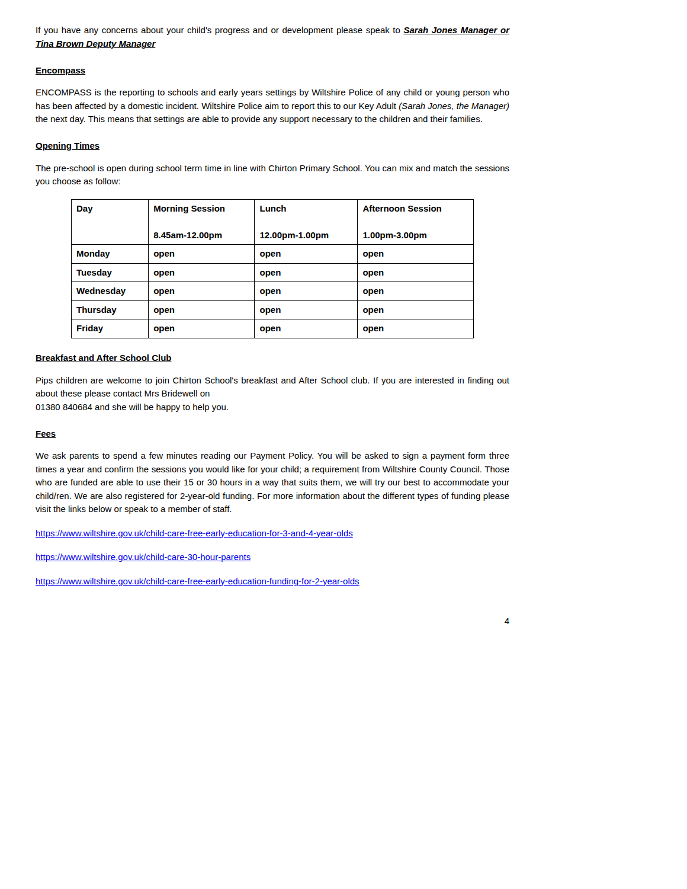If you have any concerns about your child's progress and or development please speak to Sarah Jones Manager or Tina Brown Deputy Manager
Encompass
ENCOMPASS is the reporting to schools and early years settings by Wiltshire Police of any child or young person who has been affected by a domestic incident. Wiltshire Police aim to report this to our Key Adult (Sarah Jones, the Manager) the next day. This means that settings are able to provide any support necessary to the children and their families.
Opening Times
The pre-school is open during school term time in line with Chirton Primary School. You can mix and match the sessions you choose as follow:
| Day | Morning Session 8.45am-12.00pm | Lunch 12.00pm-1.00pm | Afternoon Session 1.00pm-3.00pm |
| --- | --- | --- | --- |
| Monday | open | open | open |
| Tuesday | open | open | open |
| Wednesday | open | open | open |
| Thursday | open | open | open |
| Friday | open | open | open |
Breakfast and After School Club
Pips children are welcome to join Chirton School's breakfast and After School club. If you are interested in finding out about these please contact Mrs Bridewell on
01380 840684 and she will be happy to help you.
Fees
We ask parents to spend a few minutes reading our Payment Policy. You will be asked to sign a payment form three times a year and confirm the sessions you would like for your child; a requirement from Wiltshire County Council. Those who are funded are able to use their 15 or 30 hours in a way that suits them, we will try our best to accommodate your child/ren. We are also registered for 2-year-old funding. For more information about the different types of funding please visit the links below or speak to a member of staff.
https://www.wiltshire.gov.uk/child-care-free-early-education-for-3-and-4-year-olds
https://www.wiltshire.gov.uk/child-care-30-hour-parents
https://www.wiltshire.gov.uk/child-care-free-early-education-funding-for-2-year-olds
4